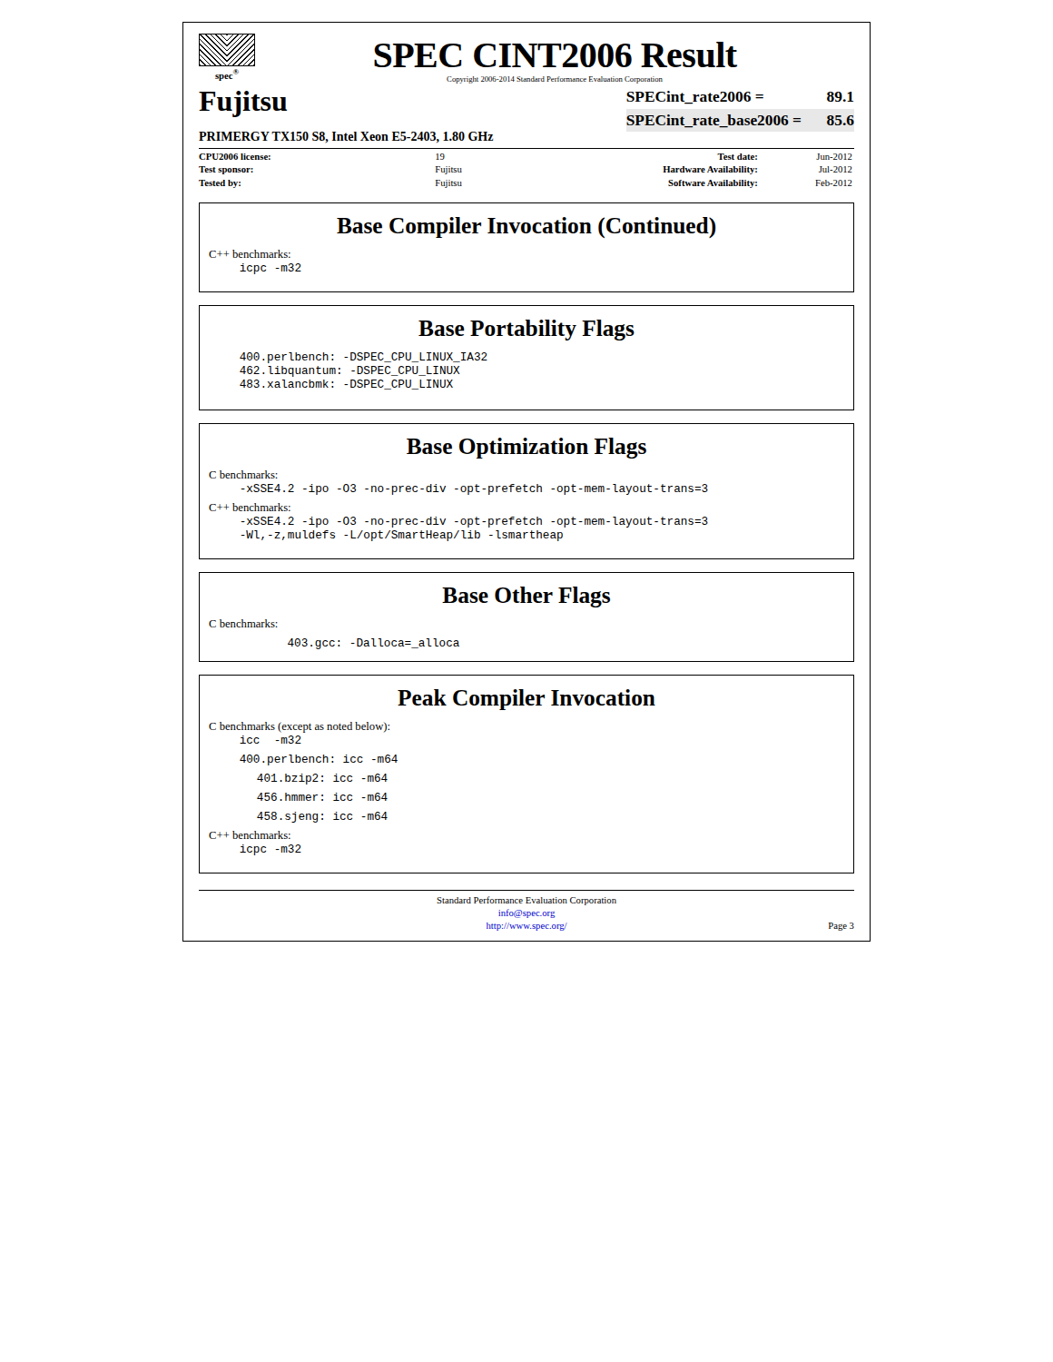spec®
SPEC CINT2006 Result
Copyright 2006-2014 Standard Performance Evaluation Corporation
Fujitsu
PRIMERGY TX150 S8, Intel Xeon E5-2403, 1.80 GHz
SPECint_rate2006 =89.1
SPECint_rate_base2006 =85.6
| CPU2006 license: | 19 |
| Test sponsor: | Fujitsu |
| Tested by: | Fujitsu |
| Test date: | Jun-2012 |
| Hardware Availability: | Jul-2012 |
| Software Availability: | Feb-2012 |
Base Compiler Invocation (Continued)
C++ benchmarks:
icpc -m32
Base Portability Flags
400.perlbench: -DSPEC_CPU_LINUX_IA32
462.libquantum: -DSPEC_CPU_LINUX
483.xalancbmk: -DSPEC_CPU_LINUX
Base Optimization Flags
C benchmarks:
-xSSE4.2 -ipo -O3 -no-prec-div -opt-prefetch -opt-mem-layout-trans=3
C++ benchmarks:
-xSSE4.2 -ipo -O3 -no-prec-div -opt-prefetch -opt-mem-layout-trans=3
-Wl,-z,muldefs -L/opt/SmartHeap/lib -lsmartheap
Base Other Flags
C benchmarks:
403.gcc: -Dalloca=_alloca
Peak Compiler Invocation
C benchmarks (except as noted below):
icc  -m32
400.perlbench: icc -m64
401.bzip2: icc -m64
456.hmmer: icc -m64
458.sjeng: icc -m64
C++ benchmarks:
icpc -m32
Standard Performance Evaluation Corporation
info@spec.org
http://www.spec.org/ Page 3